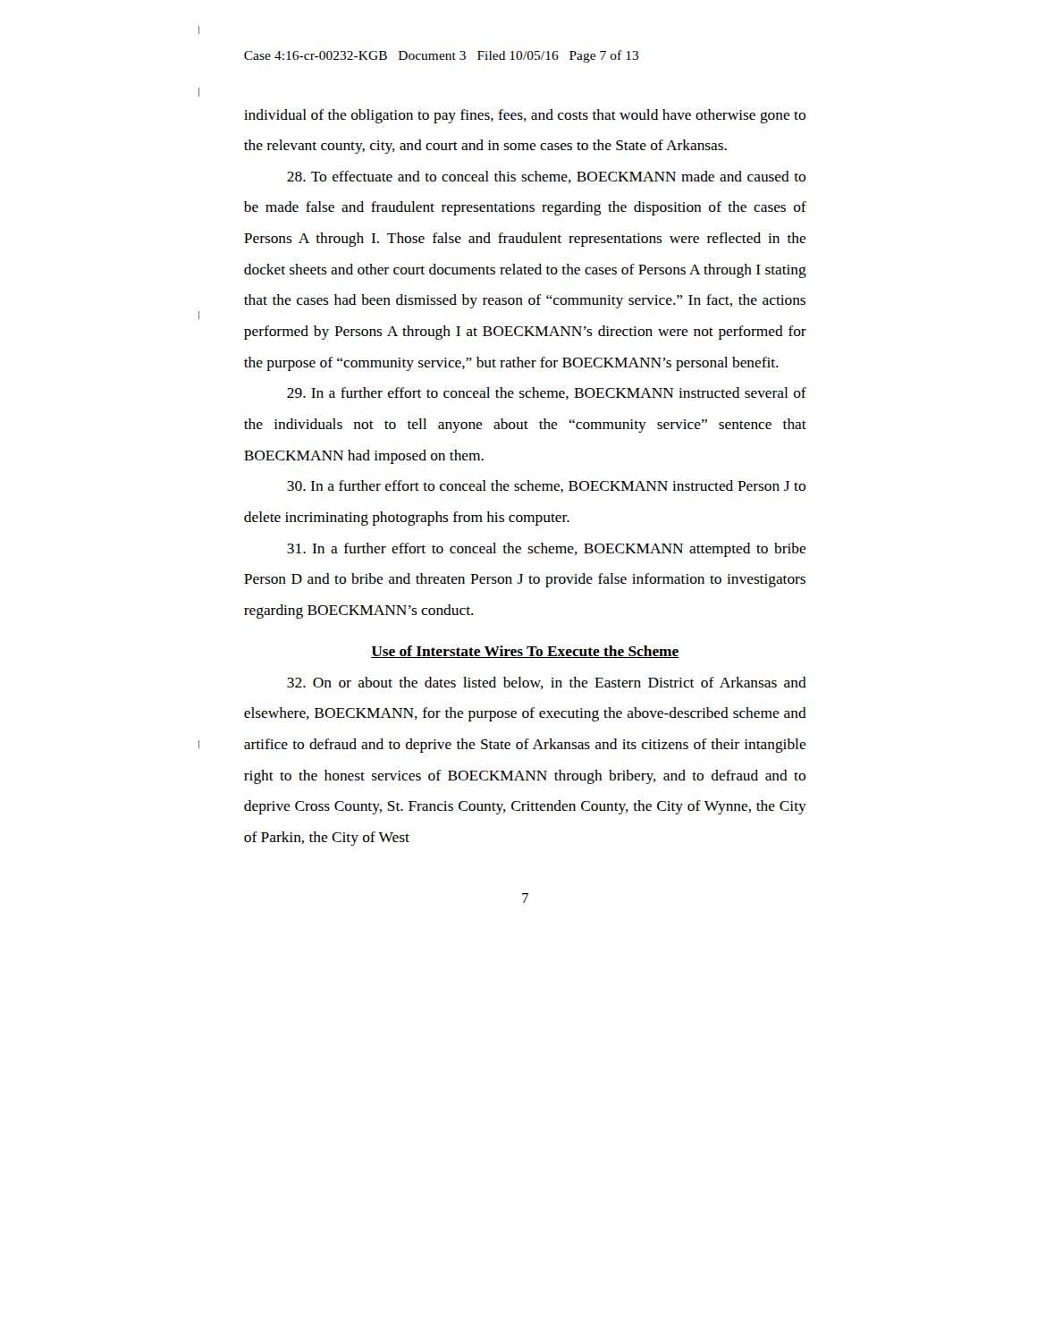Case 4:16-cr-00232-KGB Document 3 Filed 10/05/16 Page 7 of 13
individual of the obligation to pay fines, fees, and costs that would have otherwise gone to the relevant county, city, and court and in some cases to the State of Arkansas.
28. To effectuate and to conceal this scheme, BOECKMANN made and caused to be made false and fraudulent representations regarding the disposition of the cases of Persons A through I. Those false and fraudulent representations were reflected in the docket sheets and other court documents related to the cases of Persons A through I stating that the cases had been dismissed by reason of “community service.” In fact, the actions performed by Persons A through I at BOECKMANN’s direction were not performed for the purpose of “community service,” but rather for BOECKMANN’s personal benefit.
29. In a further effort to conceal the scheme, BOECKMANN instructed several of the individuals not to tell anyone about the “community service” sentence that BOECKMANN had imposed on them.
30. In a further effort to conceal the scheme, BOECKMANN instructed Person J to delete incriminating photographs from his computer.
31. In a further effort to conceal the scheme, BOECKMANN attempted to bribe Person D and to bribe and threaten Person J to provide false information to investigators regarding BOECKMANN’s conduct.
Use of Interstate Wires To Execute the Scheme
32. On or about the dates listed below, in the Eastern District of Arkansas and elsewhere, BOECKMANN, for the purpose of executing the above-described scheme and artifice to defraud and to deprive the State of Arkansas and its citizens of their intangible right to the honest services of BOECKMANN through bribery, and to defraud and to deprive Cross County, St. Francis County, Crittenden County, the City of Wynne, the City of Parkin, the City of West
7